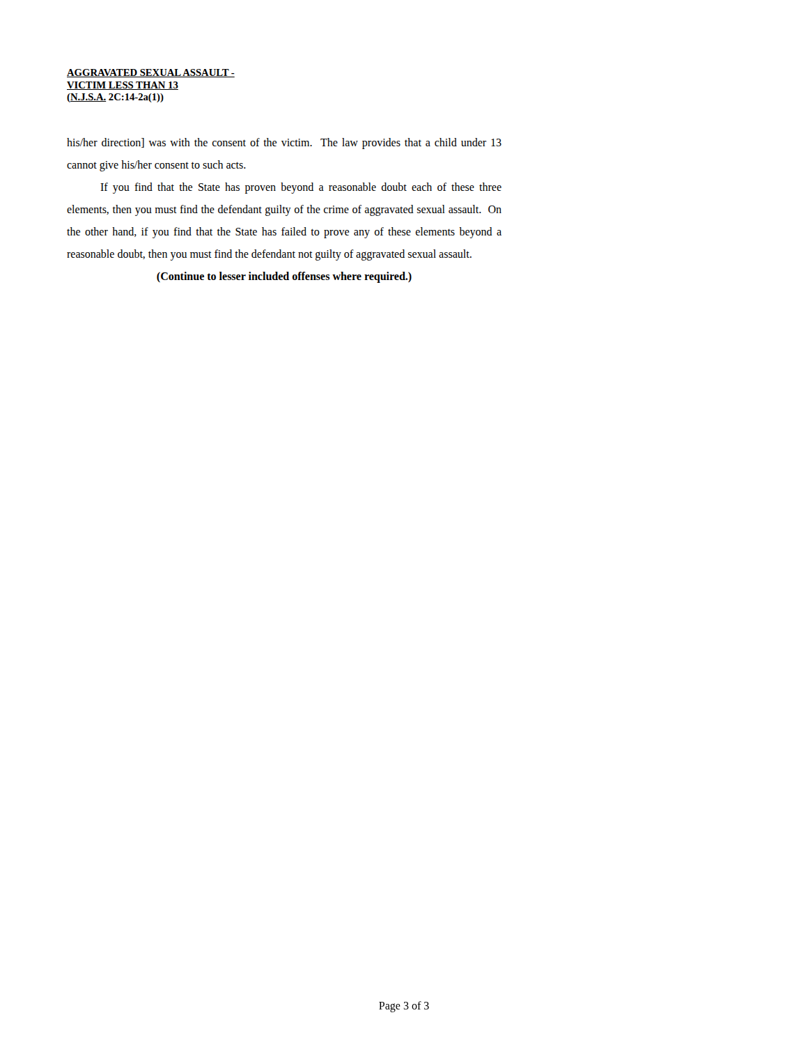AGGRAVATED SEXUAL ASSAULT -
VICTIM LESS THAN 13
(N.J.S.A. 2C:14-2a(1))
his/her direction] was with the consent of the victim. The law provides that a child under 13 cannot give his/her consent to such acts.
If you find that the State has proven beyond a reasonable doubt each of these three elements, then you must find the defendant guilty of the crime of aggravated sexual assault. On the other hand, if you find that the State has failed to prove any of these elements beyond a reasonable doubt, then you must find the defendant not guilty of aggravated sexual assault.
(Continue to lesser included offenses where required.)
Page 3 of 3